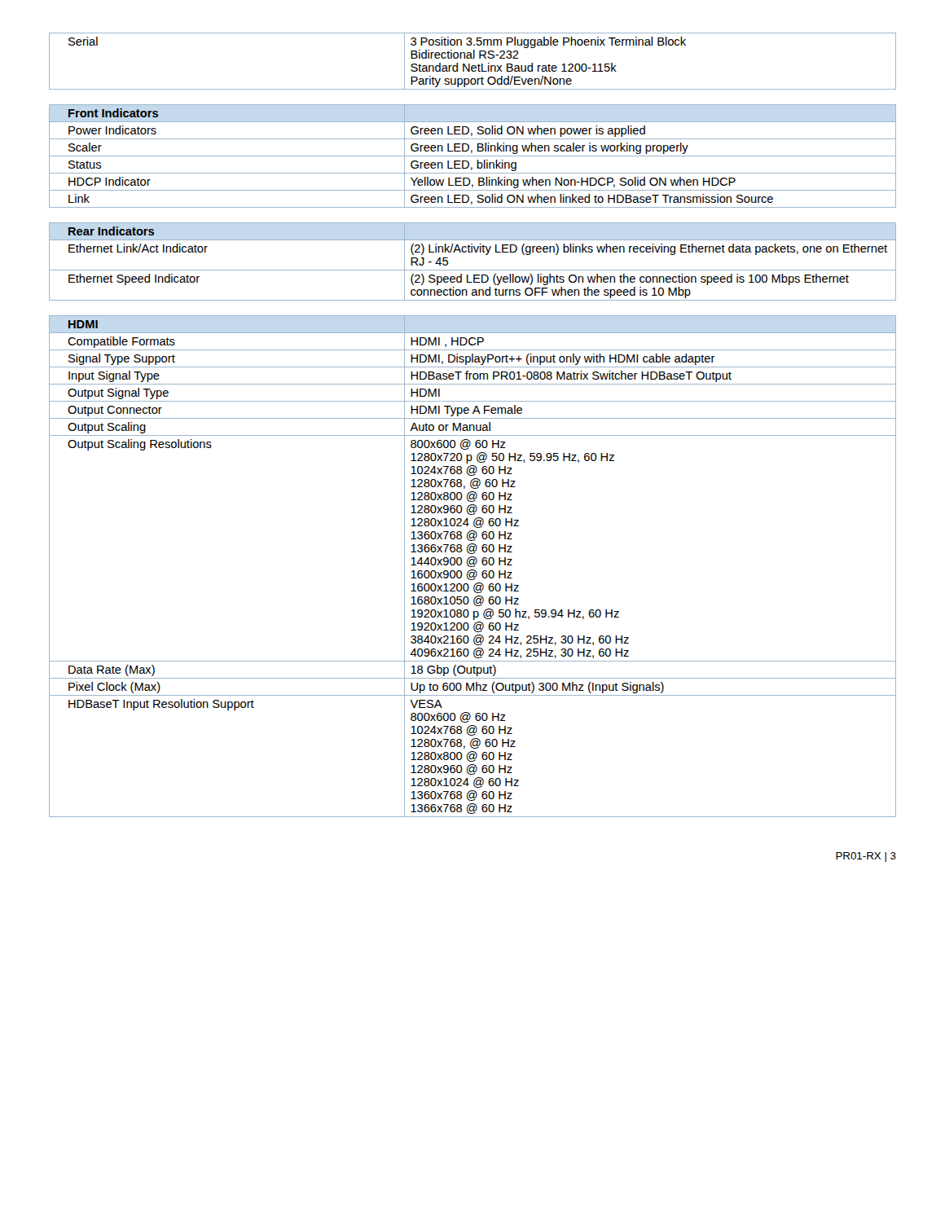| Serial | 3 Position 3.5mm Pluggable Phoenix Terminal Block Bidirectional RS-232 Standard NetLinx Baud rate 1200-115k Parity support Odd/Even/None |
| Front Indicators | |
| --- | --- |
| Power Indicators | Green LED, Solid ON when power is applied |
| Scaler | Green LED, Blinking when scaler is working properly |
| Status | Green LED, blinking |
| HDCP Indicator | Yellow LED, Blinking when Non-HDCP, Solid ON when HDCP |
| Link | Green LED, Solid ON when linked to HDBaseT Transmission Source |
| Rear Indicators | |
| --- | --- |
| Ethernet Link/Act Indicator | (2) Link/Activity LED (green) blinks when receiving Ethernet data packets, one on Ethernet RJ - 45 |
| Ethernet Speed Indicator | (2) Speed LED (yellow) lights On when the connection speed is 100 Mbps Ethernet connection and turns OFF when the speed is 10 Mbp |
| HDMI | |
| --- | --- |
| Compatible Formats | HDMI , HDCP |
| Signal Type Support | HDMI, DisplayPort++ (input only with HDMI cable adapter |
| Input Signal Type | HDBaseT from PR01-0808 Matrix Switcher HDBaseT Output |
| Output Signal Type | HDMI |
| Output Connector | HDMI Type A Female |
| Output Scaling | Auto or Manual |
| Output Scaling Resolutions | 800x600 @ 60 Hz 1280x720 p @ 50 Hz, 59.95 Hz, 60 Hz 1024x768 @ 60 Hz 1280x768, @ 60 Hz 1280x800 @ 60 Hz 1280x960 @ 60 Hz 1280x1024 @ 60 Hz 1360x768 @ 60 Hz 1366x768 @ 60 Hz 1440x900 @ 60 Hz 1600x900 @ 60 Hz 1600x1200 @ 60 Hz 1680x1050 @ 60 Hz 1920x1080 p @ 50 hz, 59.94 Hz, 60 Hz 1920x1200 @ 60 Hz 3840x2160 @ 24 Hz, 25Hz, 30 Hz, 60 Hz 4096x2160 @ 24 Hz, 25Hz, 30 Hz, 60 Hz |
| Data Rate (Max) | 18 Gbp (Output) |
| Pixel Clock (Max) | Up to 600 Mhz (Output) 300 Mhz (Input Signals) |
| HDBaseT Input Resolution Support | VESA 800x600 @ 60 Hz 1024x768 @ 60 Hz 1280x768, @ 60 Hz 1280x800 @ 60 Hz 1280x960 @ 60 Hz 1280x1024 @ 60 Hz 1360x768 @ 60 Hz 1366x768 @ 60 Hz |
PR01-RX | 3